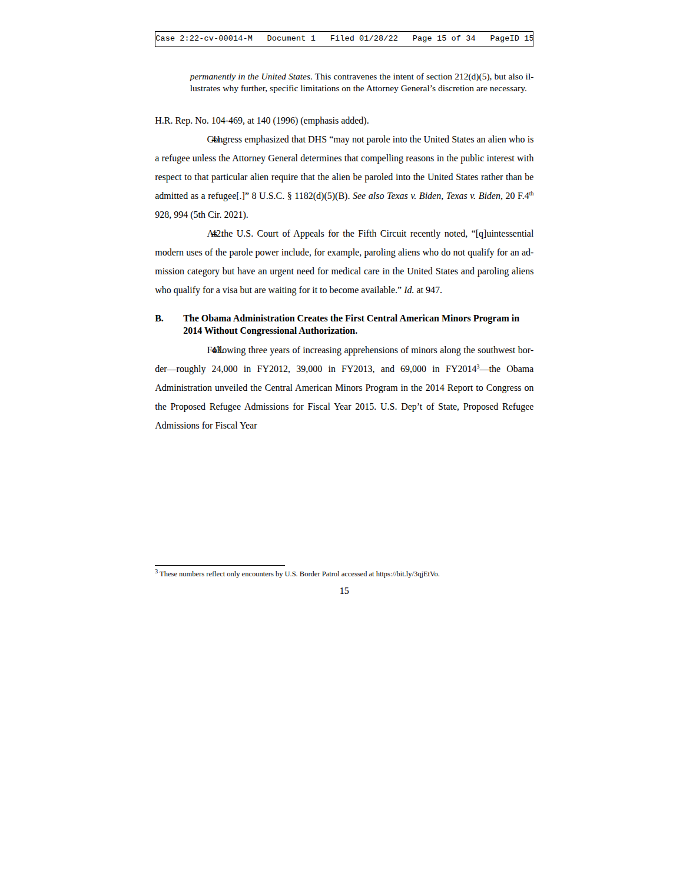Case 2:22-cv-00014-M Document 1 Filed 01/28/22 Page 15 of 34 PageID 15
permanently in the United States. This contravenes the intent of section 212(d)(5), but also illustrates why further, specific limitations on the Attorney General’s discretion are necessary.
H.R. Rep. No. 104-469, at 140 (1996) (emphasis added).
41. Congress emphasized that DHS “may not parole into the United States an alien who is a refugee unless the Attorney General determines that compelling reasons in the public interest with respect to that particular alien require that the alien be paroled into the United States rather than be admitted as a refugee[.]” 8 U.S.C. § 1182(d)(5)(B). See also Texas v. Biden, Texas v. Biden, 20 F.4th 928, 994 (5th Cir. 2021).
42. As the U.S. Court of Appeals for the Fifth Circuit recently noted, “[q]uintessential modern uses of the parole power include, for example, paroling aliens who do not qualify for an admission category but have an urgent need for medical care in the United States and paroling aliens who qualify for a visa but are waiting for it to become available.” Id. at 947.
B.
The Obama Administration Creates the First Central American Minors Program in 2014 Without Congressional Authorization.
43. Following three years of increasing apprehensions of minors along the southwest border—roughly 24,000 in FY2012, 39,000 in FY2013, and 69,000 in FY20143—the Obama Administration unveiled the Central American Minors Program in the 2014 Report to Congress on the Proposed Refugee Admissions for Fiscal Year 2015. U.S. Dep’t of State, Proposed Refugee Admissions for Fiscal Year
3 These numbers reflect only encounters by U.S. Border Patrol accessed at https://bit.ly/3qjEtVo.
15